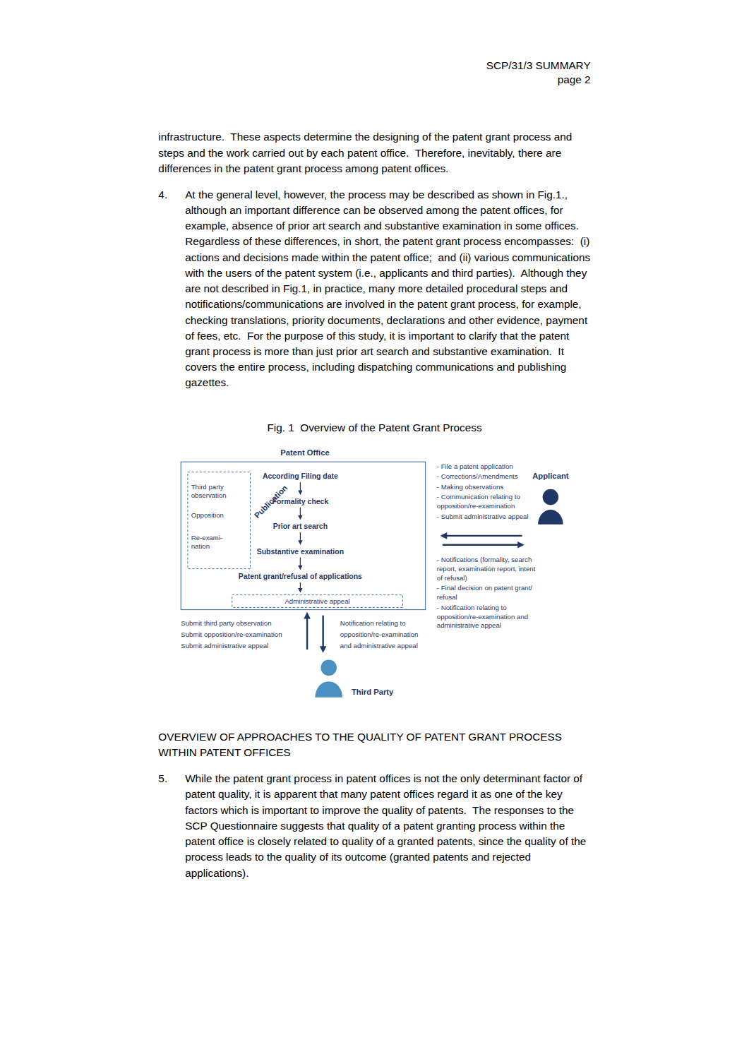SCP/31/3 SUMMARY
page 2
infrastructure. These aspects determine the designing of the patent grant process and steps and the work carried out by each patent office. Therefore, inevitably, there are differences in the patent grant process among patent offices.
4.
At the general level, however, the process may be described as shown in Fig.1., although an important difference can be observed among the patent offices, for example, absence of prior art search and substantive examination in some offices. Regardless of these differences, in short, the patent grant process encompasses: (i) actions and decisions made within the patent office; and (ii) various communications with the users of the patent system (i.e., applicants and third parties). Although they are not described in Fig.1, in practice, many more detailed procedural steps and notifications/communications are involved in the patent grant process, for example, checking translations, priority documents, declarations and other evidence, payment of fees, etc. For the purpose of this study, it is important to clarify that the patent grant process is more than just prior art search and substantive examination. It covers the entire process, including dispatching communications and publishing gazettes.
Fig. 1 Overview of the Patent Grant Process
Patent Office Third party observation Opposition Re-exami- nation Publication According Filing date Formality check Prior art search Substantive examination Patent grant/refusal of applications Administrative appeal - File a patent application - Corrections/Amendments - Making observations - Communication relating to opposition/re-examination - Submit administrative appeal Applicant - Notifications (formality, search report, examination report, intent of refusal) - Final decision on patent grant/ refusal - Notification relating to opposition/re-examination and administrative appeal Submit third party observation Submit opposition/re-examination Submit administrative appeal Notification relating to opposition/re-examination and administrative appeal Third Party
OVERVIEW OF APPROACHES TO THE QUALITY OF PATENT GRANT PROCESS WITHIN PATENT OFFICES
5.
While the patent grant process in patent offices is not the only determinant factor of patent quality, it is apparent that many patent offices regard it as one of the key factors which is important to improve the quality of patents. The responses to the SCP Questionnaire suggests that quality of a patent granting process within the patent office is closely related to quality of a granted patents, since the quality of the process leads to the quality of its outcome (granted patents and rejected applications).